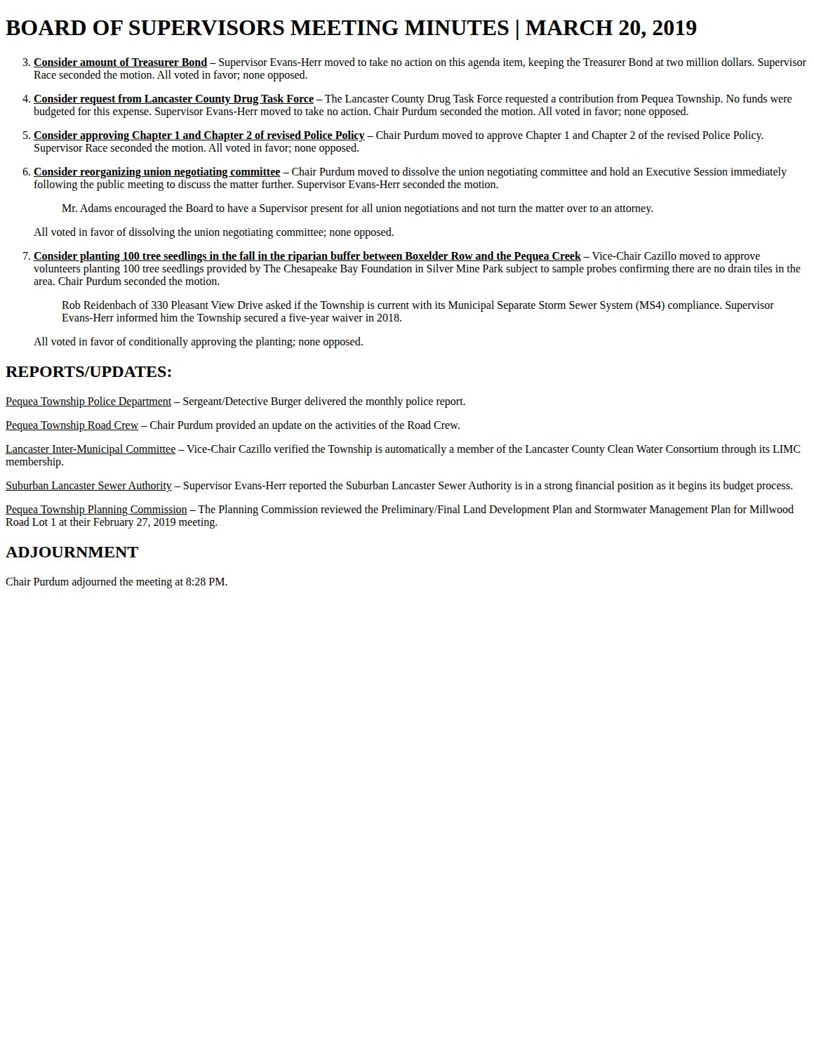BOARD OF SUPERVISORS MEETING MINUTES | MARCH 20, 2019
Consider amount of Treasurer Bond – Supervisor Evans-Herr moved to take no action on this agenda item, keeping the Treasurer Bond at two million dollars. Supervisor Race seconded the motion. All voted in favor; none opposed.
Consider request from Lancaster County Drug Task Force – The Lancaster County Drug Task Force requested a contribution from Pequea Township. No funds were budgeted for this expense. Supervisor Evans-Herr moved to take no action. Chair Purdum seconded the motion. All voted in favor; none opposed.
Consider approving Chapter 1 and Chapter 2 of revised Police Policy – Chair Purdum moved to approve Chapter 1 and Chapter 2 of the revised Police Policy. Supervisor Race seconded the motion. All voted in favor; none opposed.
Consider reorganizing union negotiating committee – Chair Purdum moved to dissolve the union negotiating committee and hold an Executive Session immediately following the public meeting to discuss the matter further. Supervisor Evans-Herr seconded the motion.
Mr. Adams encouraged the Board to have a Supervisor present for all union negotiations and not turn the matter over to an attorney.
All voted in favor of dissolving the union negotiating committee; none opposed.
Consider planting 100 tree seedlings in the fall in the riparian buffer between Boxelder Row and the Pequea Creek – Vice-Chair Cazillo moved to approve volunteers planting 100 tree seedlings provided by The Chesapeake Bay Foundation in Silver Mine Park subject to sample probes confirming there are no drain tiles in the area. Chair Purdum seconded the motion.
Rob Reidenbach of 330 Pleasant View Drive asked if the Township is current with its Municipal Separate Storm Sewer System (MS4) compliance. Supervisor Evans-Herr informed him the Township secured a five-year waiver in 2018.
All voted in favor of conditionally approving the planting; none opposed.
REPORTS/UPDATES:
Pequea Township Police Department – Sergeant/Detective Burger delivered the monthly police report.
Pequea Township Road Crew – Chair Purdum provided an update on the activities of the Road Crew.
Lancaster Inter-Municipal Committee – Vice-Chair Cazillo verified the Township is automatically a member of the Lancaster County Clean Water Consortium through its LIMC membership.
Suburban Lancaster Sewer Authority – Supervisor Evans-Herr reported the Suburban Lancaster Sewer Authority is in a strong financial position as it begins its budget process.
Pequea Township Planning Commission – The Planning Commission reviewed the Preliminary/Final Land Development Plan and Stormwater Management Plan for Millwood Road Lot 1 at their February 27, 2019 meeting.
ADJOURNMENT
Chair Purdum adjourned the meeting at 8:28 PM.